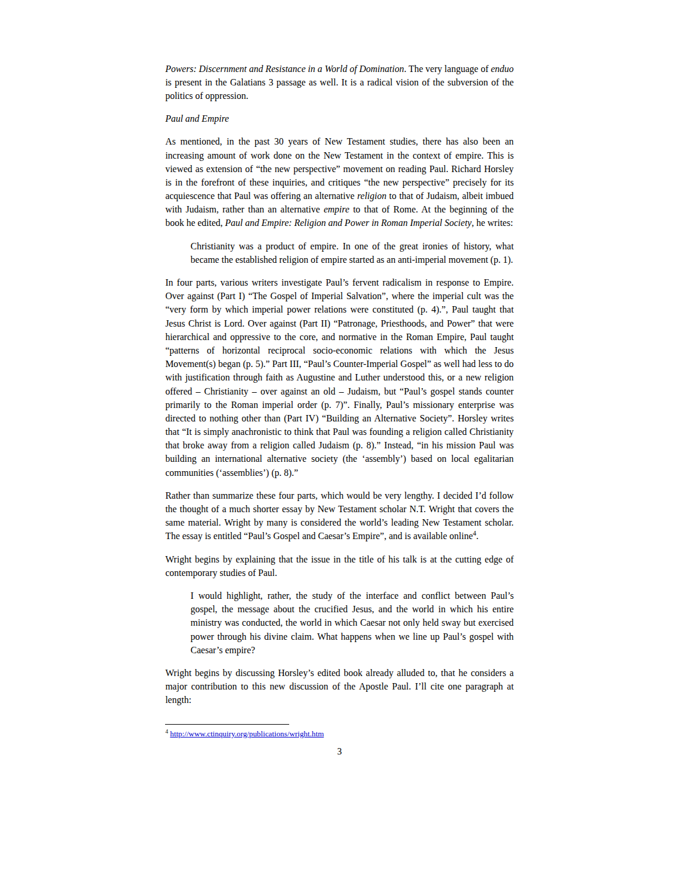Powers: Discernment and Resistance in a World of Domination. The very language of enduo is present in the Galatians 3 passage as well. It is a radical vision of the subversion of the politics of oppression.
Paul and Empire
As mentioned, in the past 30 years of New Testament studies, there has also been an increasing amount of work done on the New Testament in the context of empire. This is viewed as extension of “the new perspective” movement on reading Paul. Richard Horsley is in the forefront of these inquiries, and critiques “the new perspective” precisely for its acquiescence that Paul was offering an alternative religion to that of Judaism, albeit imbued with Judaism, rather than an alternative empire to that of Rome. At the beginning of the book he edited, Paul and Empire: Religion and Power in Roman Imperial Society, he writes:
Christianity was a product of empire. In one of the great ironies of history, what became the established religion of empire started as an anti-imperial movement (p. 1).
In four parts, various writers investigate Paul’s fervent radicalism in response to Empire. Over against (Part I) “The Gospel of Imperial Salvation”, where the imperial cult was the “very form by which imperial power relations were constituted (p. 4).”, Paul taught that Jesus Christ is Lord. Over against (Part II) “Patronage, Priesthoods, and Power” that were hierarchical and oppressive to the core, and normative in the Roman Empire, Paul taught “patterns of horizontal reciprocal socio-economic relations with which the Jesus Movement(s) began (p. 5).” Part III, “Paul’s Counter-Imperial Gospel” as well had less to do with justification through faith as Augustine and Luther understood this, or a new religion offered – Christianity – over against an old – Judaism, but “Paul’s gospel stands counter primarily to the Roman imperial order (p. 7)”. Finally, Paul’s missionary enterprise was directed to nothing other than (Part IV) “Building an Alternative Society”. Horsley writes that “It is simply anachronistic to think that Paul was founding a religion called Christianity that broke away from a religion called Judaism (p. 8).” Instead, “in his mission Paul was building an international alternative society (the ‘assembly’) based on local egalitarian communities (‘assemblies’) (p. 8).”
Rather than summarize these four parts, which would be very lengthy. I decided I’d follow the thought of a much shorter essay by New Testament scholar N.T. Wright that covers the same material. Wright by many is considered the world’s leading New Testament scholar. The essay is entitled “Paul’s Gospel and Caesar’s Empire”, and is available online4.
Wright begins by explaining that the issue in the title of his talk is at the cutting edge of contemporary studies of Paul.
I would highlight, rather, the study of the interface and conflict between Paul’s gospel, the message about the crucified Jesus, and the world in which his entire ministry was conducted, the world in which Caesar not only held sway but exercised power through his divine claim. What happens when we line up Paul’s gospel with Caesar’s empire?
Wright begins by discussing Horsley’s edited book already alluded to, that he considers a major contribution to this new discussion of the Apostle Paul. I’ll cite one paragraph at length:
4 http://www.ctinquiry.org/publications/wright.htm
3